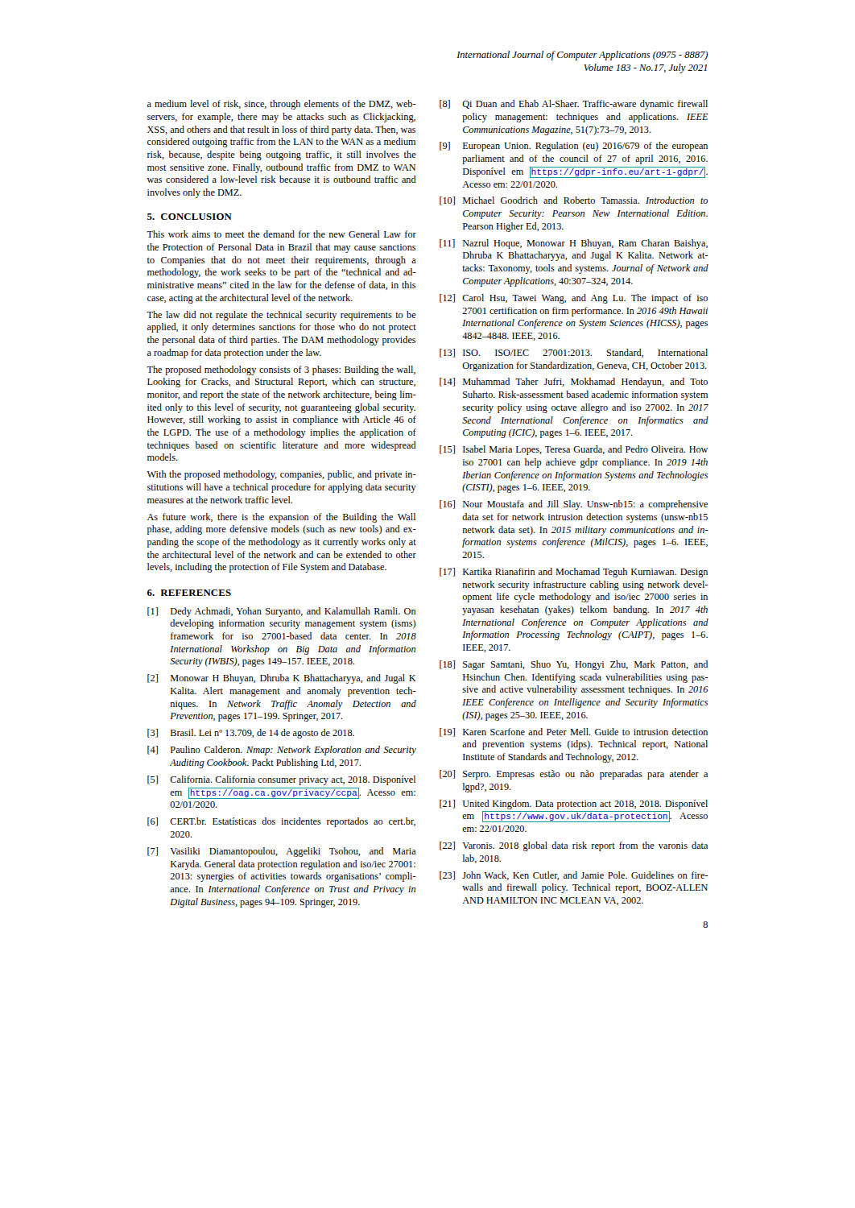International Journal of Computer Applications (0975 - 8887)
Volume 183 - No.17, July 2021
a medium level of risk, since, through elements of the DMZ, webservers, for example, there may be attacks such as Clickjacking, XSS, and others and that result in loss of third party data. Then, was considered outgoing traffic from the LAN to the WAN as a medium risk, because, despite being outgoing traffic, it still involves the most sensitive zone. Finally, outbound traffic from DMZ to WAN was considered a low-level risk because it is outbound traffic and involves only the DMZ.
5. CONCLUSION
This work aims to meet the demand for the new General Law for the Protection of Personal Data in Brazil that may cause sanctions to Companies that do not meet their requirements, through a methodology, the work seeks to be part of the “technical and administrative means” cited in the law for the defense of data, in this case, acting at the architectural level of the network.
The law did not regulate the technical security requirements to be applied, it only determines sanctions for those who do not protect the personal data of third parties. The DAM methodology provides a roadmap for data protection under the law.
The proposed methodology consists of 3 phases: Building the wall, Looking for Cracks, and Structural Report, which can structure, monitor, and report the state of the network architecture, being limited only to this level of security, not guaranteeing global security. However, still working to assist in compliance with Article 46 of the LGPD. The use of a methodology implies the application of techniques based on scientific literature and more widespread models.
With the proposed methodology, companies, public, and private institutions will have a technical procedure for applying data security measures at the network traffic level.
As future work, there is the expansion of the Building the Wall phase, adding more defensive models (such as new tools) and expanding the scope of the methodology as it currently works only at the architectural level of the network and can be extended to other levels, including the protection of File System and Database.
6. REFERENCES
Dedy Achmadi, Yohan Suryanto, and Kalamullah Ramli. On developing information security management system (isms) framework for iso 27001-based data center. In 2018 International Workshop on Big Data and Information Security (IWBIS), pages 149–157. IEEE, 2018.
Monowar H Bhuyan, Dhruba K Bhattacharyya, and Jugal K Kalita. Alert management and anomaly prevention techniques. In Network Traffic Anomaly Detection and Prevention, pages 171–199. Springer, 2017.
Brasil. Lei nº 13.709, de 14 de agosto de 2018.
Paulino Calderon. Nmap: Network Exploration and Security Auditing Cookbook. Packt Publishing Ltd, 2017.
California. California consumer privacy act, 2018. Disponível em https://oag.ca.gov/privacy/ccpa. Acesso em: 02/01/2020.
CERT.br. Estatísticas dos incidentes reportados ao cert.br, 2020.
Vasiliki Diamantopoulou, Aggeliki Tsohou, and Maria Karyda. General data protection regulation and iso/iec 27001: 2013: synergies of activities towards organisations’ compliance. In International Conference on Trust and Privacy in Digital Business, pages 94–109. Springer, 2019.
Qi Duan and Ehab Al-Shaer. Traffic-aware dynamic firewall policy management: techniques and applications. IEEE Communications Magazine, 51(7):73–79, 2013.
European Union. Regulation (eu) 2016/679 of the european parliament and of the council of 27 of april 2016, 2016. Disponível em https://gdpr-info.eu/art-1-gdpr/. Acesso em: 22/01/2020.
Michael Goodrich and Roberto Tamassia. Introduction to Computer Security: Pearson New International Edition. Pearson Higher Ed, 2013.
Nazrul Hoque, Monowar H Bhuyan, Ram Charan Baishya, Dhruba K Bhattacharyya, and Jugal K Kalita. Network attacks: Taxonomy, tools and systems. Journal of Network and Computer Applications, 40:307–324, 2014.
Carol Hsu, Tawei Wang, and Ang Lu. The impact of iso 27001 certification on firm performance. In 2016 49th Hawaii International Conference on System Sciences (HICSS), pages 4842–4848. IEEE, 2016.
ISO. ISO/IEC 27001:2013. Standard, International Organization for Standardization, Geneva, CH, October 2013.
Muhammad Taher Jufri, Mokhamad Hendayun, and Toto Suharto. Risk-assessment based academic information system security policy using octave allegro and iso 27002. In 2017 Second International Conference on Informatics and Computing (ICIC), pages 1–6. IEEE, 2017.
Isabel Maria Lopes, Teresa Guarda, and Pedro Oliveira. How iso 27001 can help achieve gdpr compliance. In 2019 14th Iberian Conference on Information Systems and Technologies (CISTI), pages 1–6. IEEE, 2019.
Nour Moustafa and Jill Slay. Unsw-nb15: a comprehensive data set for network intrusion detection systems (unsw-nb15 network data set). In 2015 military communications and information systems conference (MilCIS), pages 1–6. IEEE, 2015.
Kartika Rianafirin and Mochamad Teguh Kurniawan. Design network security infrastructure cabling using network development life cycle methodology and iso/iec 27000 series in yayasan kesehatan (yakes) telkom bandung. In 2017 4th International Conference on Computer Applications and Information Processing Technology (CAIPT), pages 1–6. IEEE, 2017.
Sagar Samtani, Shuo Yu, Hongyi Zhu, Mark Patton, and Hsinchun Chen. Identifying scada vulnerabilities using passive and active vulnerability assessment techniques. In 2016 IEEE Conference on Intelligence and Security Informatics (ISI), pages 25–30. IEEE, 2016.
Karen Scarfone and Peter Mell. Guide to intrusion detection and prevention systems (idps). Technical report, National Institute of Standards and Technology, 2012.
Serpro. Empresas estão ou não preparadas para atender a lgpd?, 2019.
United Kingdom. Data protection act 2018, 2018. Disponível em https://www.gov.uk/data-protection. Acesso em: 22/01/2020.
Varonis. 2018 global data risk report from the varonis data lab, 2018.
John Wack, Ken Cutler, and Jamie Pole. Guidelines on firewalls and firewall policy. Technical report, BOOZ-ALLEN AND HAMILTON INC MCLEAN VA, 2002.
8